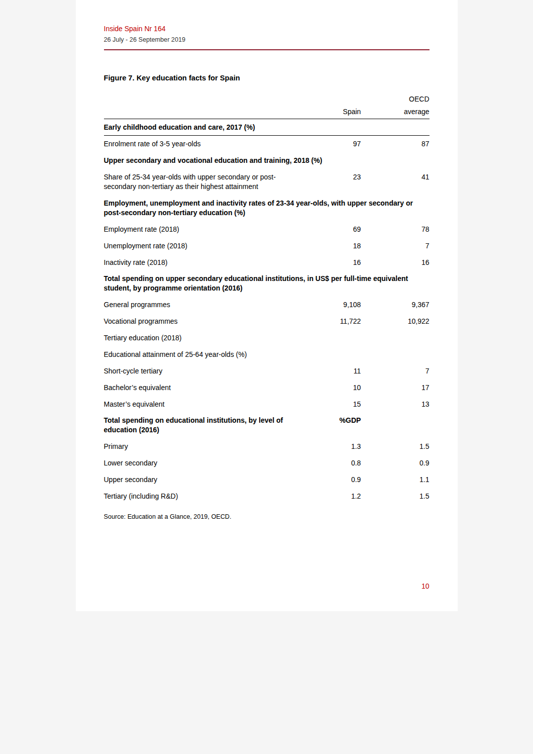Inside Spain Nr 164
26 July - 26 September 2019
Figure 7. Key education facts for Spain
| | | OECD |
| --- | --- | --- |
| | Spain | average |
| Early childhood education and care, 2017 (%) |
| Enrolment rate of 3-5 year-olds | 97 | 87 |
| Upper secondary and vocational education and training, 2018 (%) |
| Share of 25-34 year-olds with upper secondary or post-secondary non-tertiary as their highest attainment | 23 | 41 |
| Employment, unemployment and inactivity rates of 23-34 year-olds, with upper secondary or post-secondary non-tertiary education (%) |
| Employment rate (2018) | 69 | 78 |
| Unemployment rate (2018) | 18 | 7 |
| Inactivity rate (2018) | 16 | 16 |
| Total spending on upper secondary educational institutions, in US$ per full-time equivalent student, by programme orientation (2016) |
| General programmes | 9,108 | 9,367 |
| Vocational programmes | 11,722 | 10,922 |
| Tertiary education (2018) | | |
| Educational attainment of 25-64 year-olds (%) | | |
| Short-cycle tertiary | 11 | 7 |
| Bachelor’s equivalent | 10 | 17 |
| Master’s equivalent | 15 | 13 |
| Total spending on educational institutions, by level of education (2016) | %GDP | |
| Primary | 1.3 | 1.5 |
| Lower secondary | 0.8 | 0.9 |
| Upper secondary | 0.9 | 1.1 |
| Tertiary (including R&D) | 1.2 | 1.5 |
Source: Education at a Glance, 2019, OECD.
10